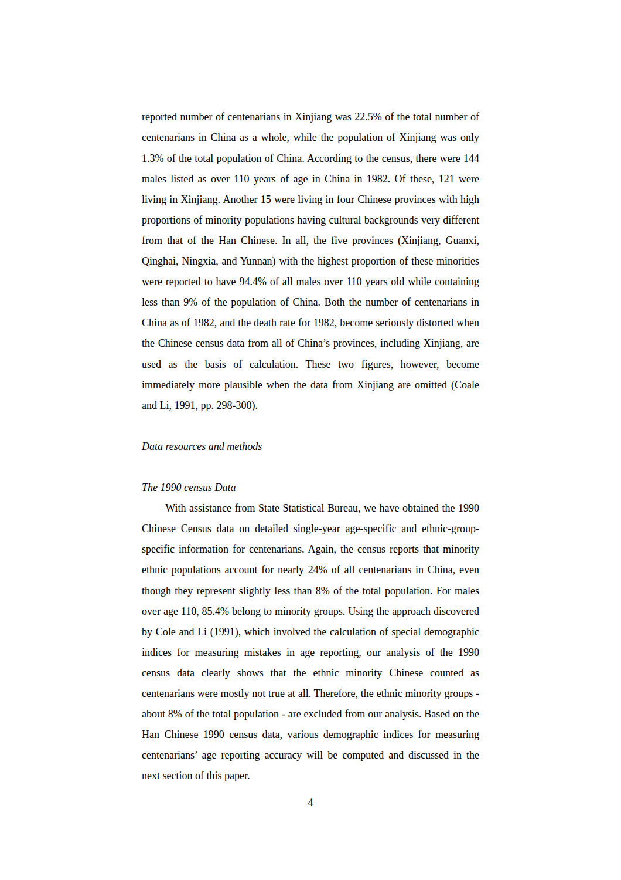reported number of centenarians in Xinjiang was 22.5% of the total number of centenarians in China as a whole, while the population of Xinjiang was only 1.3% of the total population of China. According to the census, there were 144 males listed as over 110 years of age in China in 1982. Of these, 121 were living in Xinjiang. Another 15 were living in four Chinese provinces with high proportions of minority populations having cultural backgrounds very different from that of the Han Chinese. In all, the five provinces (Xinjiang, Guanxi, Qinghai, Ningxia, and Yunnan) with the highest proportion of these minorities were reported to have 94.4% of all males over 110 years old while containing less than 9% of the population of China. Both the number of centenarians in China as of 1982, and the death rate for 1982, become seriously distorted when the Chinese census data from all of China’s provinces, including Xinjiang, are used as the basis of calculation. These two figures, however, become immediately more plausible when the data from Xinjiang are omitted (Coale and Li, 1991, pp. 298-300).
Data resources and methods
The 1990 census Data
With assistance from State Statistical Bureau, we have obtained the 1990 Chinese Census data on detailed single-year age-specific and ethnic-group-specific information for centenarians. Again, the census reports that minority ethnic populations account for nearly 24% of all centenarians in China, even though they represent slightly less than 8% of the total population. For males over age 110, 85.4% belong to minority groups. Using the approach discovered by Cole and Li (1991), which involved the calculation of special demographic indices for measuring mistakes in age reporting, our analysis of the 1990 census data clearly shows that the ethnic minority Chinese counted as centenarians were mostly not true at all. Therefore, the ethnic minority groups - about 8% of the total population - are excluded from our analysis. Based on the Han Chinese 1990 census data, various demographic indices for measuring centenarians’ age reporting accuracy will be computed and discussed in the next section of this paper.
4